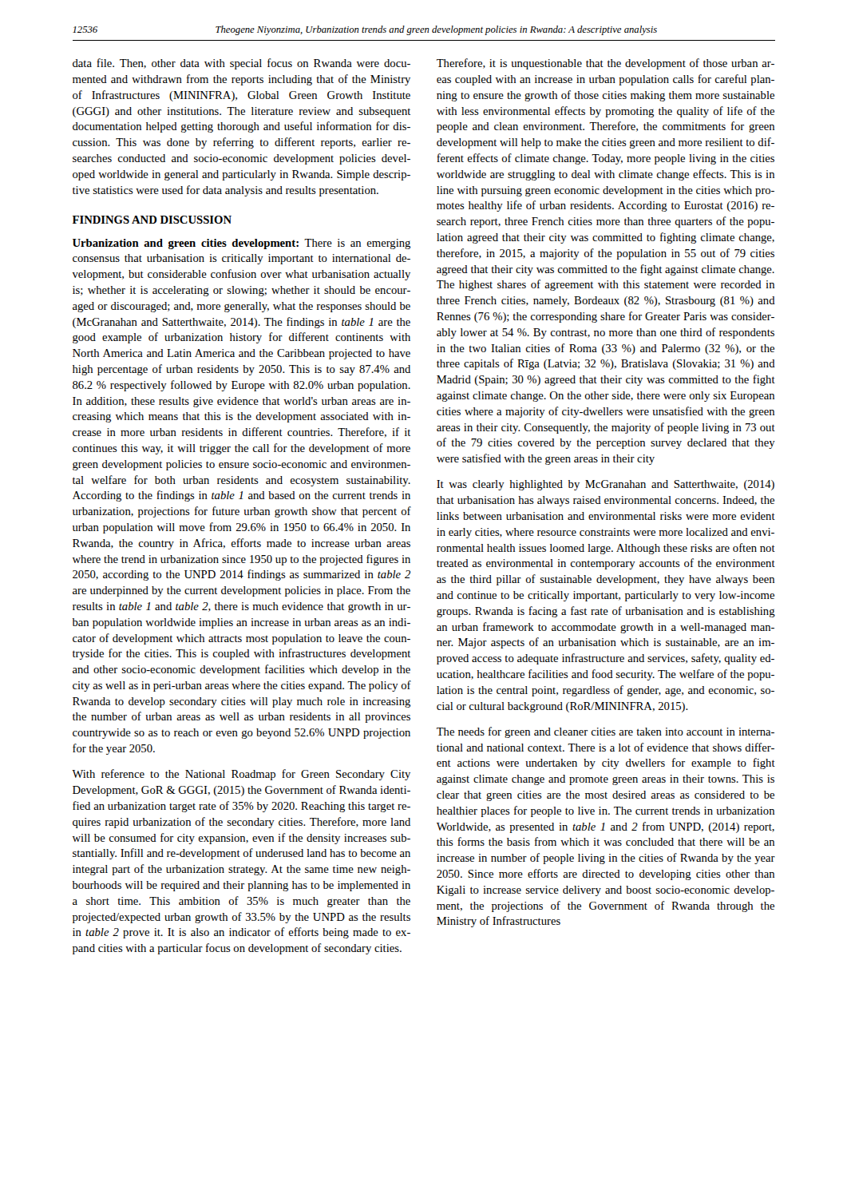12536 Theogene Niyonzima, Urbanization trends and green development policies in Rwanda: A descriptive analysis
data file. Then, other data with special focus on Rwanda were documented and withdrawn from the reports including that of the Ministry of Infrastructures (MININFRA), Global Green Growth Institute (GGGI) and other institutions. The literature review and subsequent documentation helped getting thorough and useful information for discussion. This was done by referring to different reports, earlier researches conducted and socio-economic development policies developed worldwide in general and particularly in Rwanda. Simple descriptive statistics were used for data analysis and results presentation.
FINDINGS AND DISCUSSION
Urbanization and green cities development: There is an emerging consensus that urbanisation is critically important to international development, but considerable confusion over what urbanisation actually is; whether it is accelerating or slowing; whether it should be encouraged or discouraged; and, more generally, what the responses should be (McGranahan and Satterthwaite, 2014). The findings in table 1 are the good example of urbanization history for different continents with North America and Latin America and the Caribbean projected to have high percentage of urban residents by 2050. This is to say 87.4% and 86.2 % respectively followed by Europe with 82.0% urban population. In addition, these results give evidence that world's urban areas are increasing which means that this is the development associated with increase in more urban residents in different countries. Therefore, if it continues this way, it will trigger the call for the development of more green development policies to ensure socio-economic and environmental welfare for both urban residents and ecosystem sustainability. According to the findings in table 1 and based on the current trends in urbanization, projections for future urban growth show that percent of urban population will move from 29.6% in 1950 to 66.4% in 2050. In Rwanda, the country in Africa, efforts made to increase urban areas where the trend in urbanization since 1950 up to the projected figures in 2050, according to the UNPD 2014 findings as summarized in table 2 are underpinned by the current development policies in place. From the results in table 1 and table 2, there is much evidence that growth in urban population worldwide implies an increase in urban areas as an indicator of development which attracts most population to leave the countryside for the cities. This is coupled with infrastructures development and other socio-economic development facilities which develop in the city as well as in peri-urban areas where the cities expand. The policy of Rwanda to develop secondary cities will play much role in increasing the number of urban areas as well as urban residents in all provinces countrywide so as to reach or even go beyond 52.6% UNPD projection for the year 2050.
With reference to the National Roadmap for Green Secondary City Development, GoR & GGGI, (2015) the Government of Rwanda identified an urbanization target rate of 35% by 2020. Reaching this target requires rapid urbanization of the secondary cities. Therefore, more land will be consumed for city expansion, even if the density increases substantially. Infill and re-development of underused land has to become an integral part of the urbanization strategy. At the same time new neighbourhoods will be required and their planning has to be implemented in a short time. This ambition of 35% is much greater than the projected/expected urban growth of 33.5% by the UNPD as the results in table 2 prove it. It is also an indicator of efforts being made to expand cities with a particular focus on development of secondary cities.
Therefore, it is unquestionable that the development of those urban areas coupled with an increase in urban population calls for careful planning to ensure the growth of those cities making them more sustainable with less environmental effects by promoting the quality of life of the people and clean environment. Therefore, the commitments for green development will help to make the cities green and more resilient to different effects of climate change. Today, more people living in the cities worldwide are struggling to deal with climate change effects. This is in line with pursuing green economic development in the cities which promotes healthy life of urban residents. According to Eurostat (2016) research report, three French cities more than three quarters of the population agreed that their city was committed to fighting climate change, therefore, in 2015, a majority of the population in 55 out of 79 cities agreed that their city was committed to the fight against climate change. The highest shares of agreement with this statement were recorded in three French cities, namely, Bordeaux (82 %), Strasbourg (81 %) and Rennes (76 %); the corresponding share for Greater Paris was considerably lower at 54 %. By contrast, no more than one third of respondents in the two Italian cities of Roma (33 %) and Palermo (32 %), or the three capitals of Rīga (Latvia; 32 %), Bratislava (Slovakia; 31 %) and Madrid (Spain; 30 %) agreed that their city was committed to the fight against climate change. On the other side, there were only six European cities where a majority of city-dwellers were unsatisfied with the green areas in their city. Consequently, the majority of people living in 73 out of the 79 cities covered by the perception survey declared that they were satisfied with the green areas in their city
It was clearly highlighted by McGranahan and Satterthwaite, (2014) that urbanisation has always raised environmental concerns. Indeed, the links between urbanisation and environmental risks were more evident in early cities, where resource constraints were more localized and environmental health issues loomed large. Although these risks are often not treated as environmental in contemporary accounts of the environment as the third pillar of sustainable development, they have always been and continue to be critically important, particularly to very low-income groups. Rwanda is facing a fast rate of urbanisation and is establishing an urban framework to accommodate growth in a well-managed manner. Major aspects of an urbanisation which is sustainable, are an improved access to adequate infrastructure and services, safety, quality education, healthcare facilities and food security. The welfare of the population is the central point, regardless of gender, age, and economic, social or cultural background (RoR/MININFRA, 2015).
The needs for green and cleaner cities are taken into account in international and national context. There is a lot of evidence that shows different actions were undertaken by city dwellers for example to fight against climate change and promote green areas in their towns. This is clear that green cities are the most desired areas as considered to be healthier places for people to live in. The current trends in urbanization Worldwide, as presented in table 1 and 2 from UNPD, (2014) report, this forms the basis from which it was concluded that there will be an increase in number of people living in the cities of Rwanda by the year 2050. Since more efforts are directed to developing cities other than Kigali to increase service delivery and boost socio-economic development, the projections of the Government of Rwanda through the Ministry of Infrastructures